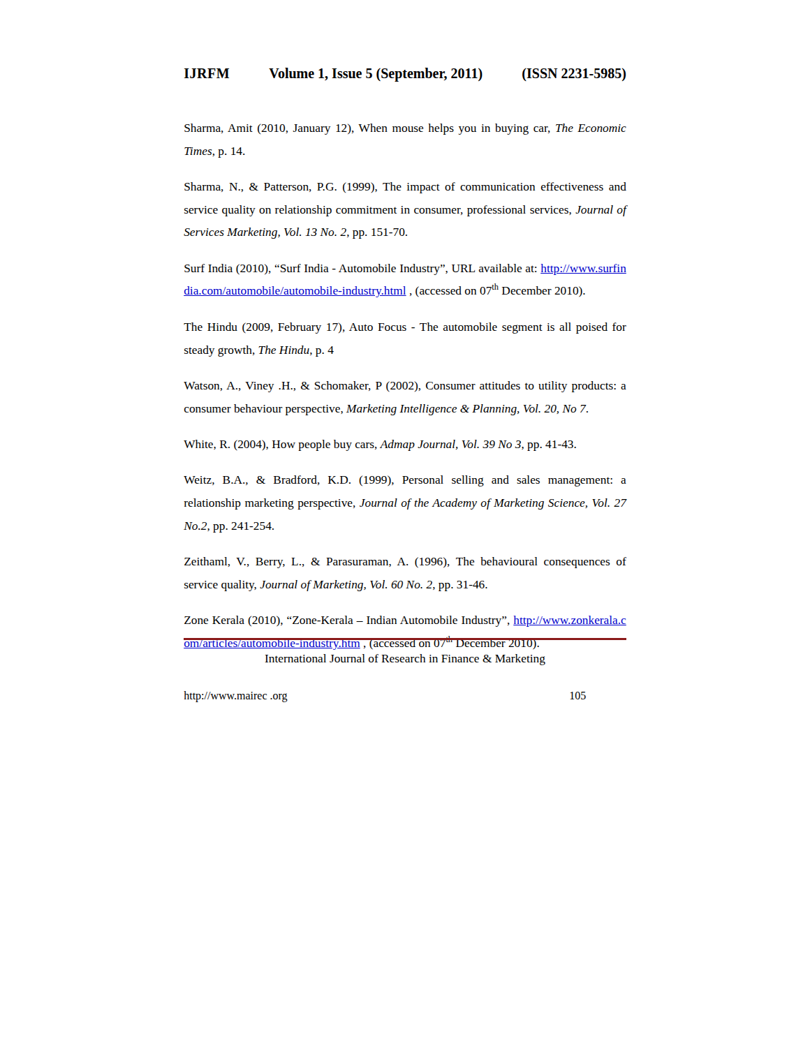IJRFM
Volume 1, Issue 5 (September, 2011)
(ISSN 2231-5985)
Sharma, Amit (2010, January 12), When mouse helps you in buying car, The Economic Times, p. 14.
Sharma, N., & Patterson, P.G. (1999), The impact of communication effectiveness and service quality on relationship commitment in consumer, professional services, Journal of Services Marketing, Vol. 13 No. 2, pp. 151-70.
Surf India (2010), “Surf India - Automobile Industry”, URL available at: http://www.surfindia.com/automobile/automobile-industry.html , (accessed on 07th December 2010).
The Hindu (2009, February 17), Auto Focus - The automobile segment is all poised for steady growth, The Hindu, p. 4
Watson, A., Viney .H., & Schomaker, P (2002), Consumer attitudes to utility products: a consumer behaviour perspective, Marketing Intelligence & Planning, Vol. 20, No 7.
White, R. (2004), How people buy cars, Admap Journal, Vol. 39 No 3, pp. 41-43.
Weitz, B.A., & Bradford, K.D. (1999), Personal selling and sales management: a relationship marketing perspective, Journal of the Academy of Marketing Science, Vol. 27 No.2, pp. 241-254.
Zeithaml, V., Berry, L., & Parasuraman, A. (1996), The behavioural consequences of service quality, Journal of Marketing, Vol. 60 No. 2, pp. 31-46.
Zone Kerala (2010), “Zone-Kerala – Indian Automobile Industry”, http://www.zonkerala.com/articles/automobile-industry.htm , (accessed on 07th December 2010).
International Journal of Research in Finance & Marketing
http://www.mairec .org
105